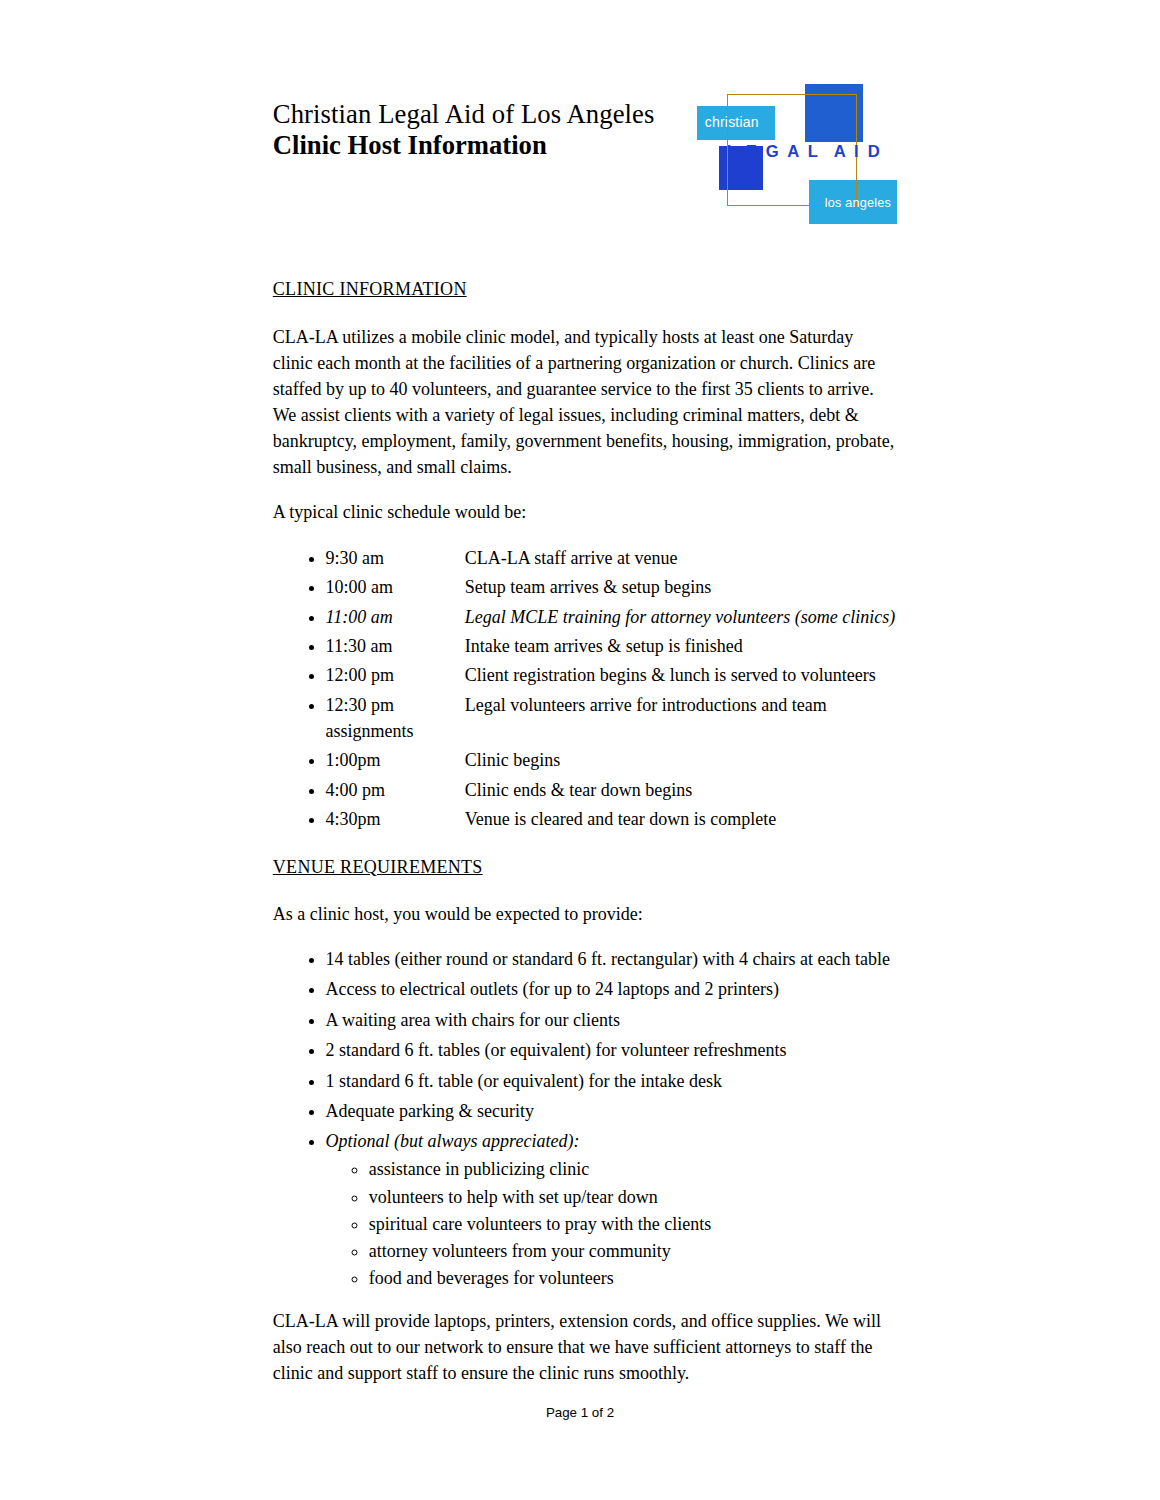Christian Legal Aid of Los Angeles
Clinic Host Information
christian
L E G A L A I D
los angeles
CLINIC INFORMATION
CLA-LA utilizes a mobile clinic model, and typically hosts at least one Saturday clinic each month at the facilities of a partnering organization or church. Clinics are staffed by up to 40 volunteers, and guarantee service to the first 35 clients to arrive. We assist clients with a variety of legal issues, including criminal matters, debt & bankruptcy, employment, family, government benefits, housing, immigration, probate, small business, and small claims.
A typical clinic schedule would be:
9:30 am CLA-LA staff arrive at venue
10:00 am Setup team arrives & setup begins
11:00 am Legal MCLE training for attorney volunteers (some clinics)
11:30 am Intake team arrives & setup is finished
12:00 pm Client registration begins & lunch is served to volunteers
12:30 pm Legal volunteers arrive for introductions and team assignments
1:00pm Clinic begins
4:00 pm Clinic ends & tear down begins
4:30pm Venue is cleared and tear down is complete
VENUE REQUIREMENTS
As a clinic host, you would be expected to provide:
14 tables (either round or standard 6 ft. rectangular) with 4 chairs at each table
Access to electrical outlets (for up to 24 laptops and 2 printers)
A waiting area with chairs for our clients
2 standard 6 ft. tables (or equivalent) for volunteer refreshments
1 standard 6 ft. table (or equivalent) for the intake desk
Adequate parking & security
Optional (but always appreciated):
assistance in publicizing clinic
volunteers to help with set up/tear down
spiritual care volunteers to pray with the clients
attorney volunteers from your community
food and beverages for volunteers
CLA-LA will provide laptops, printers, extension cords, and office supplies. We will also reach out to our network to ensure that we have sufficient attorneys to staff the clinic and support staff to ensure the clinic runs smoothly.
Page 1 of 2